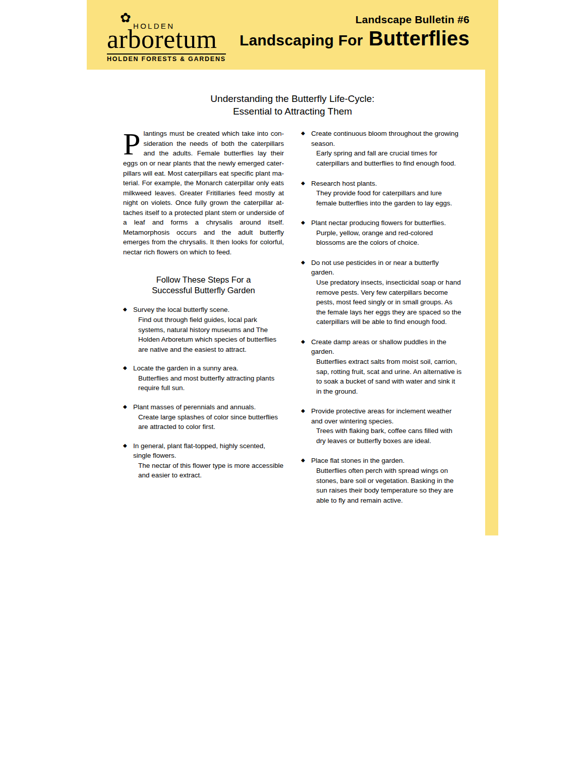✿
HOLDEN
arboretum
HOLDEN FORESTS & GARDENS
Landscape Bulletin #6
Landscaping For Butterflies
Understanding the Butterfly Life-Cycle:
Essential to Attracting Them
Plantings must be created which take into consideration the needs of both the caterpillars and the adults. Female butterflies lay their eggs on or near plants that the newly emerged caterpillars will eat. Most caterpillars eat specific plant material. For example, the Monarch caterpillar only eats milkweed leaves. Greater Fritillaries feed mostly at night on violets. Once fully grown the caterpillar attaches itself to a protected plant stem or underside of a leaf and forms a chrysalis around itself. Metamorphosis occurs and the adult butterfly emerges from the chrysalis. It then looks for colorful, nectar rich flowers on which to feed.
Follow These Steps For a
Successful Butterfly Garden
Survey the local butterfly scene. Find out through field guides, local park systems, natural history museums and The Holden Arboretum which species of butterflies are native and the easiest to attract.
Locate the garden in a sunny area. Butterflies and most butterfly attracting plants require full sun.
Plant masses of perennials and annuals. Create large splashes of color since butterflies are attracted to color first.
In general, plant flat-topped, highly scented, single flowers. The nectar of this flower type is more accessible and easier to extract.
Create continuous bloom throughout the growing season. Early spring and fall are crucial times for caterpillars and butterflies to find enough food.
Research host plants. They provide food for caterpillars and lure female butterflies into the garden to lay eggs.
Plant nectar producing flowers for butterflies. Purple, yellow, orange and red-colored blossoms are the colors of choice.
Do not use pesticides in or near a butterfly garden. Use predatory insects, insecticidal soap or hand remove pests. Very few caterpillars become pests, most feed singly or in small groups. As the female lays her eggs they are spaced so the caterpillars will be able to find enough food.
Create damp areas or shallow puddles in the garden. Butterflies extract salts from moist soil, carrion, sap, rotting fruit, scat and urine. An alternative is to soak a bucket of sand with water and sink it in the ground.
Provide protective areas for inclement weather and over wintering species. Trees with flaking bark, coffee cans filled with dry leaves or butterfly boxes are ideal.
Place flat stones in the garden. Butterflies often perch with spread wings on stones, bare soil or vegetation. Basking in the sun raises their body temperature so they are able to fly and remain active.